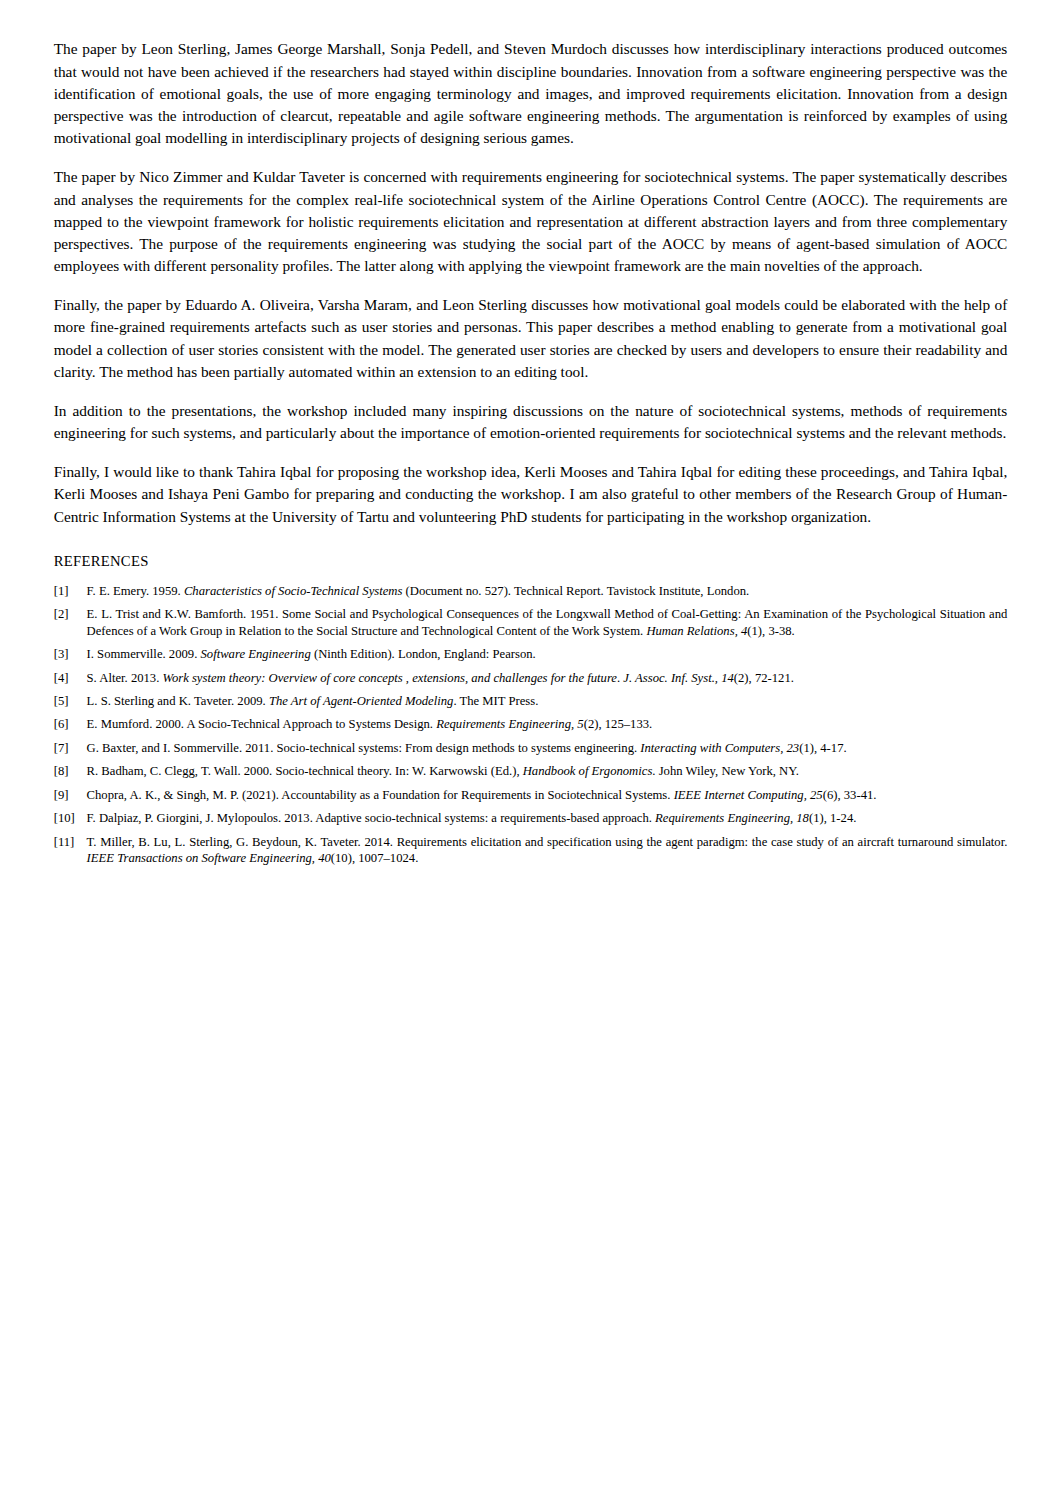The paper by Leon Sterling, James George Marshall, Sonja Pedell, and Steven Murdoch discusses how interdisciplinary interactions produced outcomes that would not have been achieved if the researchers had stayed within discipline boundaries. Innovation from a software engineering perspective was the identification of emotional goals, the use of more engaging terminology and images, and improved requirements elicitation. Innovation from a design perspective was the introduction of clearcut, repeatable and agile software engineering methods. The argumentation is reinforced by examples of using motivational goal modelling in interdisciplinary projects of designing serious games.
The paper by Nico Zimmer and Kuldar Taveter is concerned with requirements engineering for sociotechnical systems. The paper systematically describes and analyses the requirements for the complex real-life sociotechnical system of the Airline Operations Control Centre (AOCC). The requirements are mapped to the viewpoint framework for holistic requirements elicitation and representation at different abstraction layers and from three complementary perspectives. The purpose of the requirements engineering was studying the social part of the AOCC by means of agent-based simulation of AOCC employees with different personality profiles. The latter along with applying the viewpoint framework are the main novelties of the approach.
Finally, the paper by Eduardo A. Oliveira, Varsha Maram, and Leon Sterling discusses how motivational goal models could be elaborated with the help of more fine-grained requirements artefacts such as user stories and personas. This paper describes a method enabling to generate from a motivational goal model a collection of user stories consistent with the model. The generated user stories are checked by users and developers to ensure their readability and clarity. The method has been partially automated within an extension to an editing tool.
In addition to the presentations, the workshop included many inspiring discussions on the nature of sociotechnical systems, methods of requirements engineering for such systems, and particularly about the importance of emotion-oriented requirements for sociotechnical systems and the relevant methods.
Finally, I would like to thank Tahira Iqbal for proposing the workshop idea, Kerli Mooses and Tahira Iqbal for editing these proceedings, and Tahira Iqbal, Kerli Mooses and Ishaya Peni Gambo for preparing and conducting the workshop. I am also grateful to other members of the Research Group of Human-Centric Information Systems at the University of Tartu and volunteering PhD students for participating in the workshop organization.
REFERENCES
F. E. Emery. 1959. Characteristics of Socio-Technical Systems (Document no. 527). Technical Report. Tavistock Institute, London.
E. L. Trist and K.W. Bamforth. 1951. Some Social and Psychological Consequences of the Longxwall Method of Coal-Getting: An Examination of the Psychological Situation and Defences of a Work Group in Relation to the Social Structure and Technological Content of the Work System. Human Relations, 4(1), 3-38.
I. Sommerville. 2009. Software Engineering (Ninth Edition). London, England: Pearson.
S. Alter. 2013. Work system theory: Overview of core concepts , extensions, and challenges for the future. J. Assoc. Inf. Syst., 14(2), 72-121.
L. S. Sterling and K. Taveter. 2009. The Art of Agent-Oriented Modeling. The MIT Press.
E. Mumford. 2000. A Socio-Technical Approach to Systems Design. Requirements Engineering, 5(2), 125–133.
G. Baxter, and I. Sommerville. 2011. Socio-technical systems: From design methods to systems engineering. Interacting with Computers, 23(1), 4-17.
R. Badham, C. Clegg, T. Wall. 2000. Socio-technical theory. In: W. Karwowski (Ed.), Handbook of Ergonomics. John Wiley, New York, NY.
Chopra, A. K., & Singh, M. P. (2021). Accountability as a Foundation for Requirements in Sociotechnical Systems. IEEE Internet Computing, 25(6), 33-41.
F. Dalpiaz, P. Giorgini, J. Mylopoulos. 2013. Adaptive socio-technical systems: a requirements-based approach. Requirements Engineering, 18(1), 1-24.
T. Miller, B. Lu, L. Sterling, G. Beydoun, K. Taveter. 2014. Requirements elicitation and specification using the agent paradigm: the case study of an aircraft turnaround simulator. IEEE Transactions on Software Engineering, 40(10), 1007–1024.